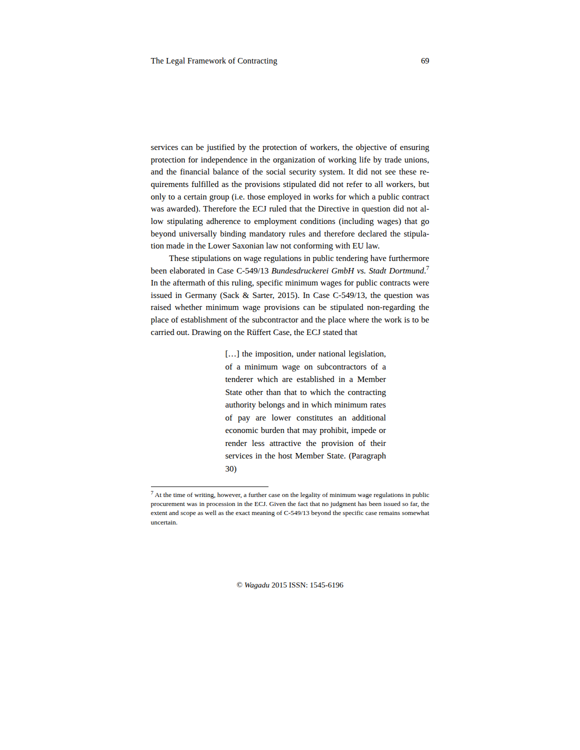The Legal Framework of Contracting 69
services can be justified by the protection of workers, the objective of ensuring protection for independence in the organization of working life by trade unions, and the financial balance of the social security system. It did not see these requirements fulfilled as the provisions stipulated did not refer to all workers, but only to a certain group (i.e. those employed in works for which a public contract was awarded). Therefore the ECJ ruled that the Directive in question did not allow stipulating adherence to employment conditions (including wages) that go beyond universally binding mandatory rules and therefore declared the stipulation made in the Lower Saxonian law not conforming with EU law.
These stipulations on wage regulations in public tendering have furthermore been elaborated in Case C‑549/13 Bundesdruckerei GmbH vs. Stadt Dortmund.7 In the aftermath of this ruling, specific minimum wages for public contracts were issued in Germany (Sack & Sarter, 2015). In Case C-549/13, the question was raised whether minimum wage provisions can be stipulated non-regarding the place of establishment of the subcontractor and the place where the work is to be carried out. Drawing on the Rüffert Case, the ECJ stated that
[…] the imposition, under national legislation, of a minimum wage on subcontractors of a tenderer which are established in a Member State other than that to which the contracting authority belongs and in which minimum rates of pay are lower constitutes an additional economic burden that may prohibit, impede or render less attractive the provision of their services in the host Member State. (Paragraph 30)
7 At the time of writing, however, a further case on the legality of minimum wage regulations in public procurement was in procession in the ECJ. Given the fact that no judgment has been issued so far, the extent and scope as well as the exact meaning of C-549/13 beyond the specific case remains somewhat uncertain.
© Wagadu 2015 ISSN: 1545-6196